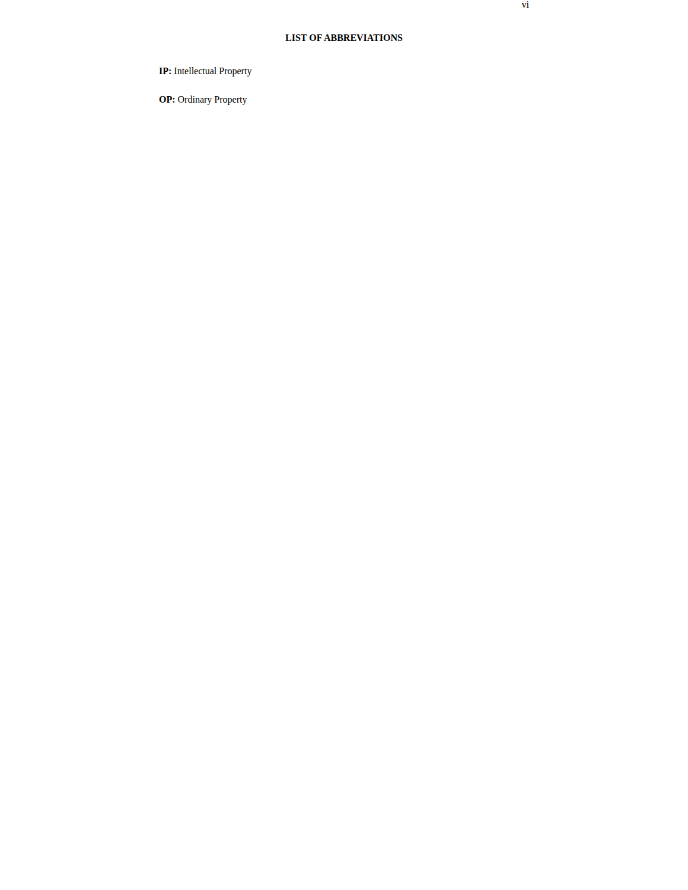vi
LIST OF ABBREVIATIONS
IP: Intellectual Property
OP: Ordinary Property